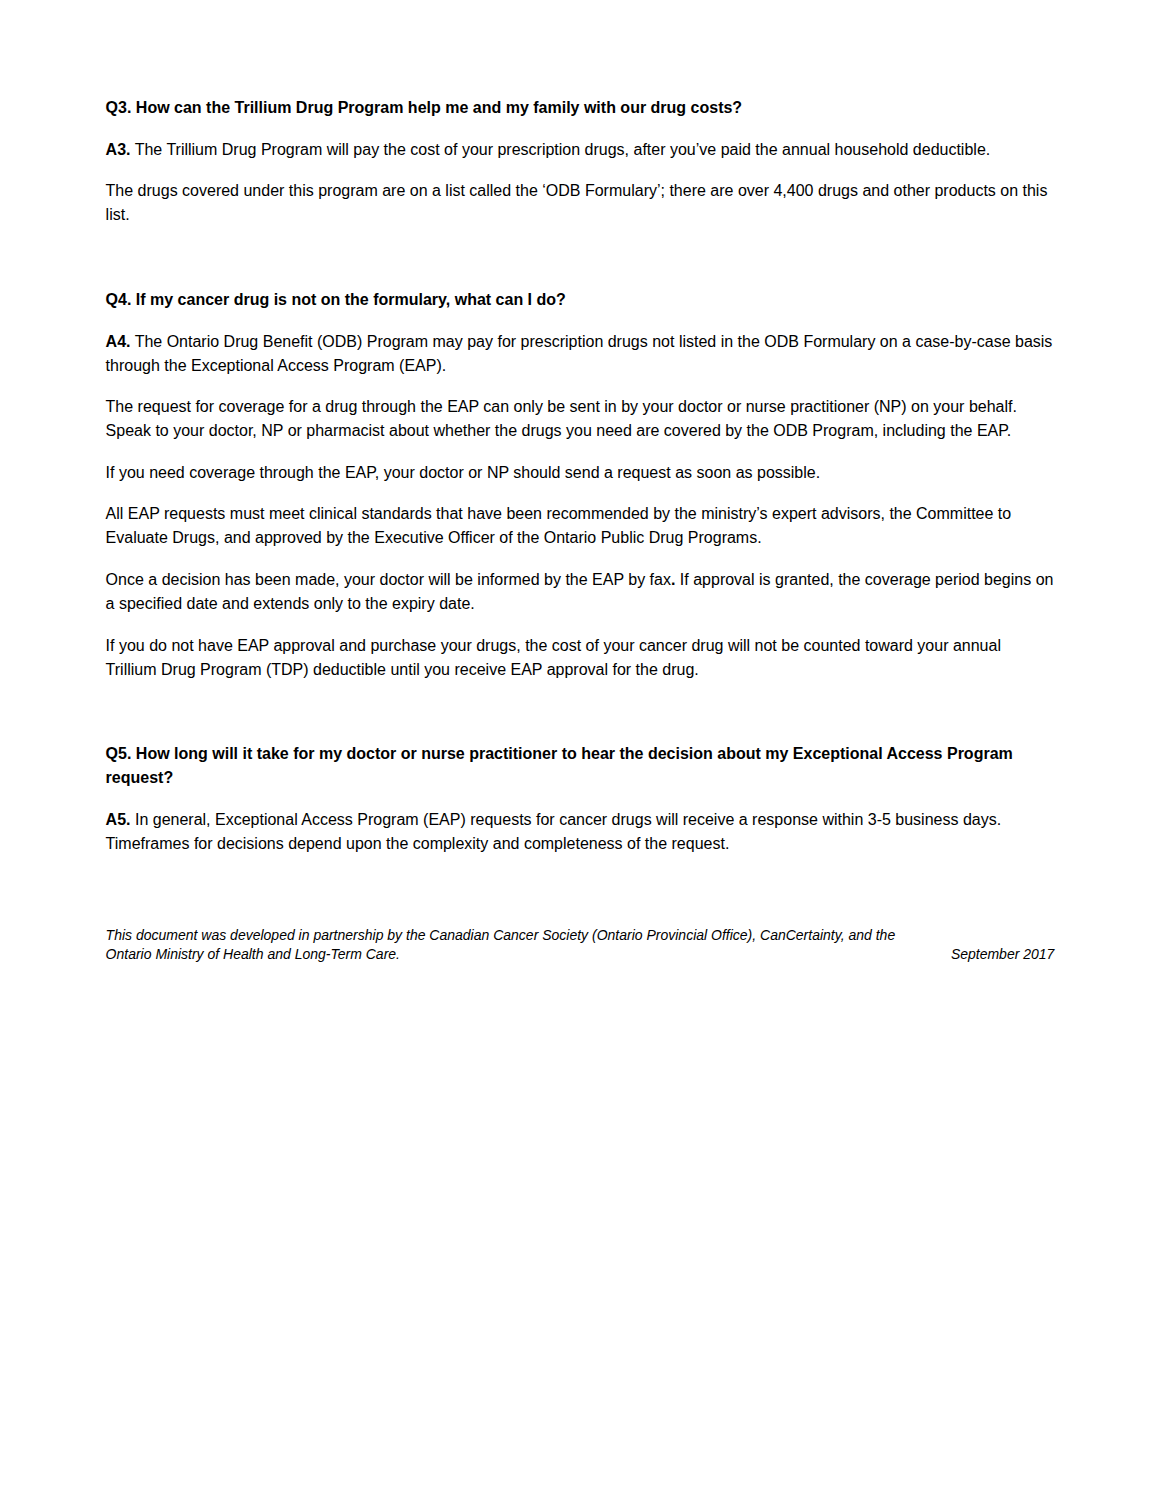Q3. How can the Trillium Drug Program help me and my family with our drug costs?
A3. The Trillium Drug Program will pay the cost of your prescription drugs, after you’ve paid the annual household deductible.
The drugs covered under this program are on a list called the ‘ODB Formulary’; there are over 4,400 drugs and other products on this list.
Q4. If my cancer drug is not on the formulary, what can I do?
A4. The Ontario Drug Benefit (ODB) Program may pay for prescription drugs not listed in the ODB Formulary on a case-by-case basis through the Exceptional Access Program (EAP).
The request for coverage for a drug through the EAP can only be sent in by your doctor or nurse practitioner (NP) on your behalf. Speak to your doctor, NP or pharmacist about whether the drugs you need are covered by the ODB Program, including the EAP.
If you need coverage through the EAP, your doctor or NP should send a request as soon as possible.
All EAP requests must meet clinical standards that have been recommended by the ministry’s expert advisors, the Committee to Evaluate Drugs, and approved by the Executive Officer of the Ontario Public Drug Programs.
Once a decision has been made, your doctor will be informed by the EAP by fax. If approval is granted, the coverage period begins on a specified date and extends only to the expiry date.
If you do not have EAP approval and purchase your drugs, the cost of your cancer drug will not be counted toward your annual Trillium Drug Program (TDP) deductible until you receive EAP approval for the drug.
Q5. How long will it take for my doctor or nurse practitioner to hear the decision about my Exceptional Access Program request?
A5. In general, Exceptional Access Program (EAP) requests for cancer drugs will receive a response within 3-5 business days. Timeframes for decisions depend upon the complexity and completeness of the request.
This document was developed in partnership by the Canadian Cancer Society (Ontario Provincial Office), CanCertainty, and the
Ontario Ministry of Health and Long-Term Care. September 2017